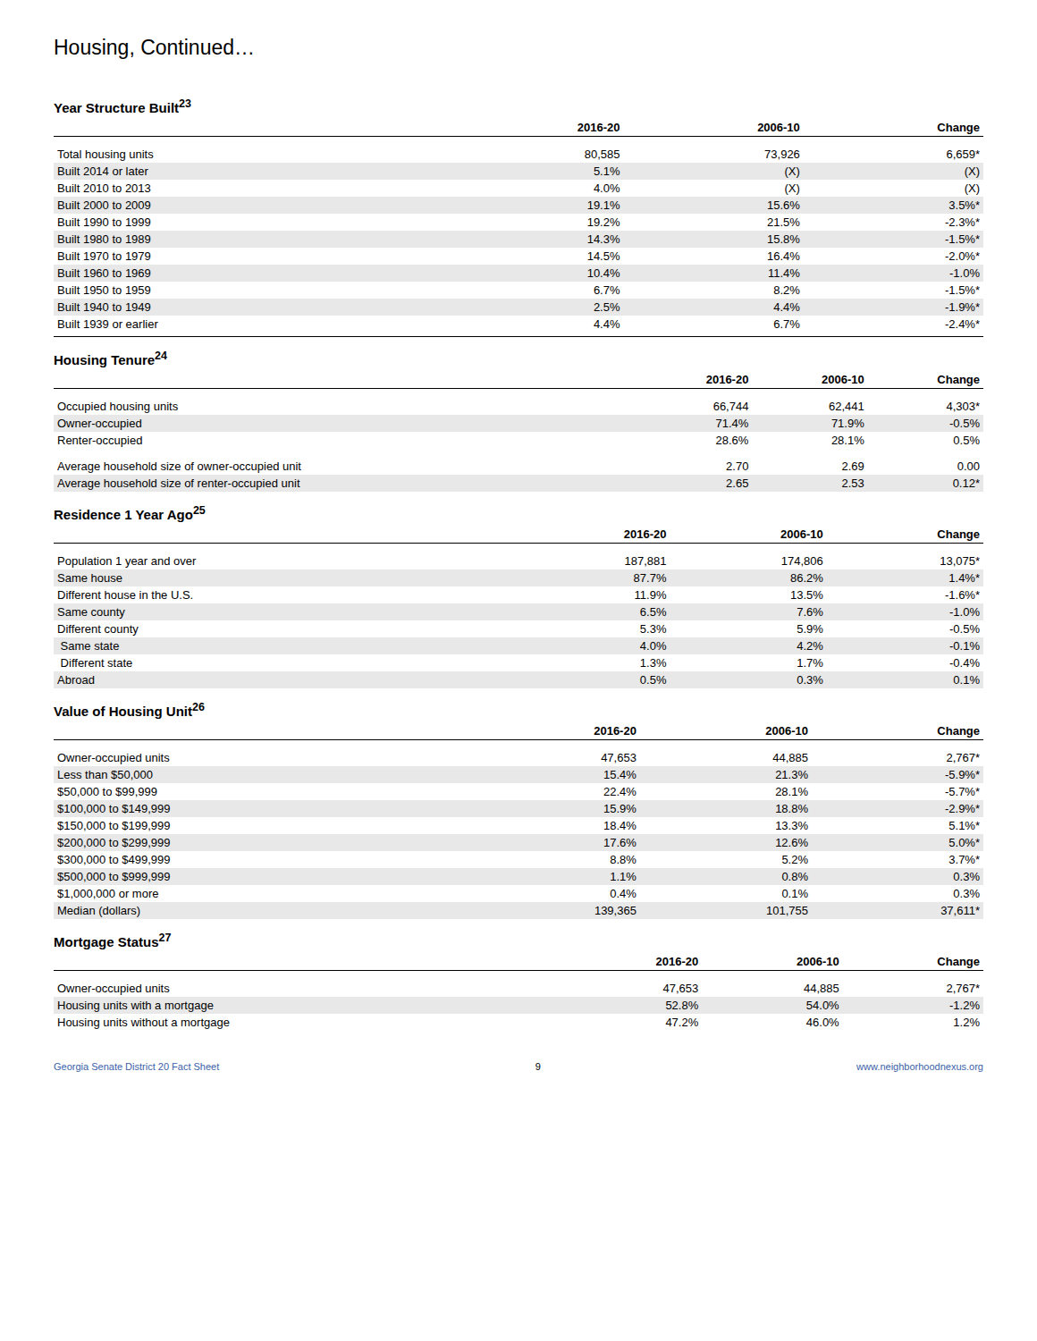Housing, Continued…
Year Structure Built 23
| | 2016-20 | 2006-10 | Change |
| --- | --- | --- | --- |
| Total housing units | 80,585 | 73,926 | 6,659* |
| Built 2014 or later | 5.1% | (X) | (X) |
| Built 2010 to 2013 | 4.0% | (X) | (X) |
| Built 2000 to 2009 | 19.1% | 15.6% | 3.5%* |
| Built 1990 to 1999 | 19.2% | 21.5% | -2.3%* |
| Built 1980 to 1989 | 14.3% | 15.8% | -1.5%* |
| Built 1970 to 1979 | 14.5% | 16.4% | -2.0%* |
| Built 1960 to 1969 | 10.4% | 11.4% | -1.0% |
| Built 1950 to 1959 | 6.7% | 8.2% | -1.5%* |
| Built 1940 to 1949 | 2.5% | 4.4% | -1.9%* |
| Built 1939 or earlier | 4.4% | 6.7% | -2.4%* |
Housing Tenure 24
| | 2016-20 | 2006-10 | Change |
| --- | --- | --- | --- |
| Occupied housing units | 66,744 | 62,441 | 4,303* |
| Owner-occupied | 71.4% | 71.9% | -0.5% |
| Renter-occupied | 28.6% | 28.1% | 0.5% |
| Average household size of owner-occupied unit | 2.70 | 2.69 | 0.00 |
| Average household size of renter-occupied unit | 2.65 | 2.53 | 0.12* |
Residence 1 Year Ago 25
| | 2016-20 | 2006-10 | Change |
| --- | --- | --- | --- |
| Population 1 year and over | 187,881 | 174,806 | 13,075* |
| Same house | 87.7% | 86.2% | 1.4%* |
| Different house in the U.S. | 11.9% | 13.5% | -1.6%* |
| Same county | 6.5% | 7.6% | -1.0% |
| Different county | 5.3% | 5.9% | -0.5% |
| Same state | 4.0% | 4.2% | -0.1% |
| Different state | 1.3% | 1.7% | -0.4% |
| Abroad | 0.5% | 0.3% | 0.1% |
Value of Housing Unit 26
| | 2016-20 | 2006-10 | Change |
| --- | --- | --- | --- |
| Owner-occupied units | 47,653 | 44,885 | 2,767* |
| Less than $50,000 | 15.4% | 21.3% | -5.9%* |
| $50,000 to $99,999 | 22.4% | 28.1% | -5.7%* |
| $100,000 to $149,999 | 15.9% | 18.8% | -2.9%* |
| $150,000 to $199,999 | 18.4% | 13.3% | 5.1%* |
| $200,000 to $299,999 | 17.6% | 12.6% | 5.0%* |
| $300,000 to $499,999 | 8.8% | 5.2% | 3.7%* |
| $500,000 to $999,999 | 1.1% | 0.8% | 0.3% |
| $1,000,000 or more | 0.4% | 0.1% | 0.3% |
| Median (dollars) | 139,365 | 101,755 | 37,611* |
Mortgage Status 27
| | 2016-20 | 2006-10 | Change |
| --- | --- | --- | --- |
| Owner-occupied units | 47,653 | 44,885 | 2,767* |
| Housing units with a mortgage | 52.8% | 54.0% | -1.2% |
| Housing units without a mortgage | 47.2% | 46.0% | 1.2% |
Georgia Senate District 20 Fact Sheet
9
www.neighborhoodnexus.org